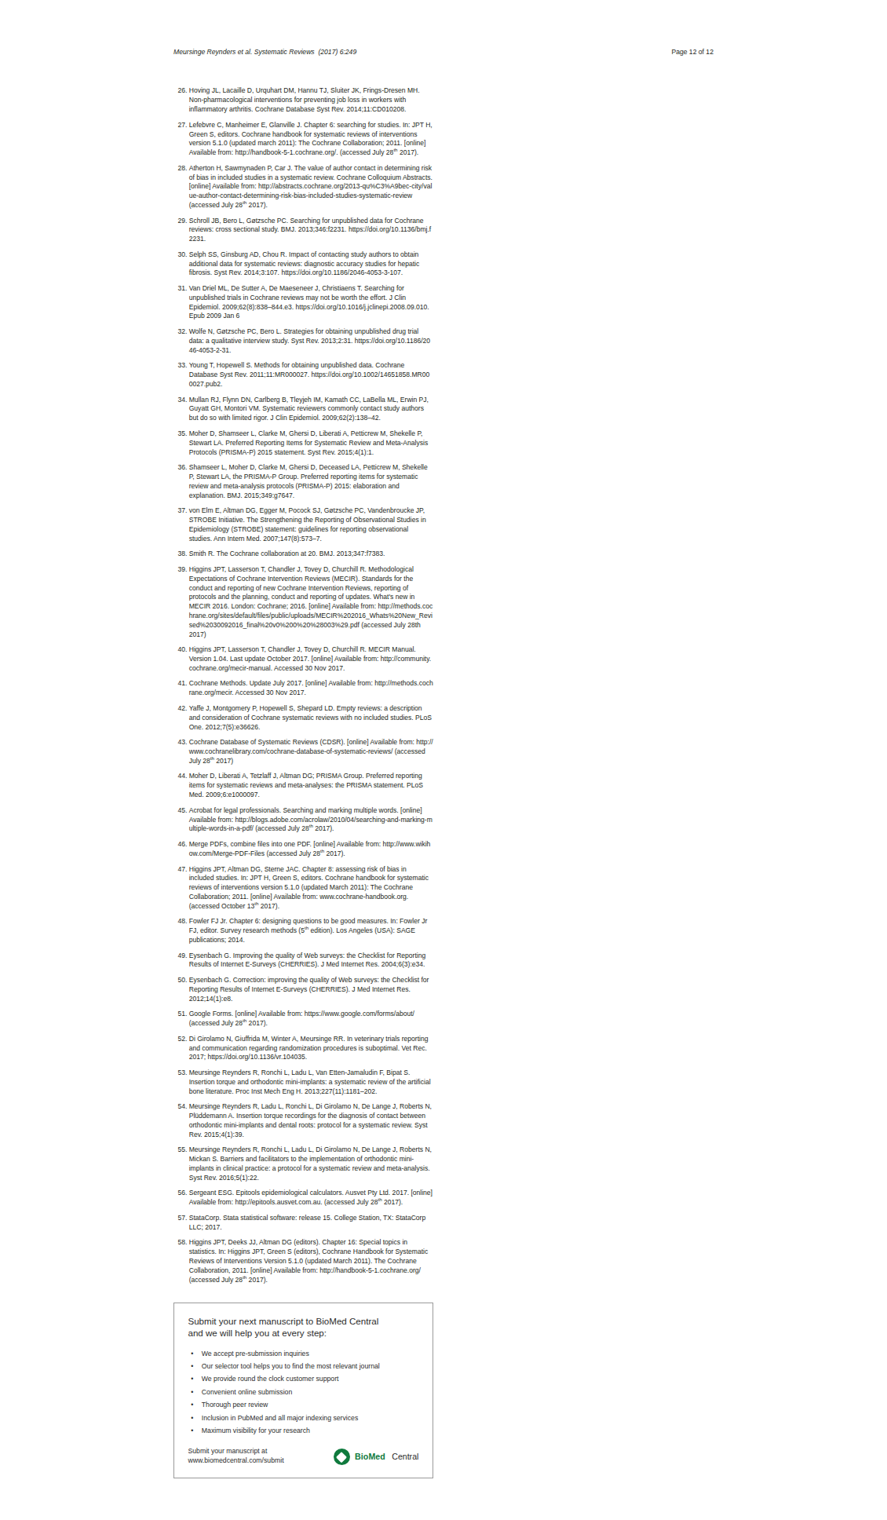Meursinge Reynders et al. Systematic Reviews (2017) 6:249
Page 12 of 12
Hoving JL, Lacaille D, Urquhart DM, Hannu TJ, Sluiter JK, Frings-Dresen MH. Non-pharmacological interventions for preventing job loss in workers with inflammatory arthritis. Cochrane Database Syst Rev. 2014;11:CD010208.
Lefebvre C, Manheimer E, Glanville J. Chapter 6: searching for studies. In: JPT H, Green S, editors. Cochrane handbook for systematic reviews of interventions version 5.1.0 (updated march 2011): The Cochrane Collaboration; 2011. [online] Available from: http://handbook-5-1.cochrane.org/. (accessed July 28th 2017).
Atherton H, Sawmynaden P, Car J. The value of author contact in determining risk of bias in included studies in a systematic review. Cochrane Colloquium Abstracts. [online] Available from: http://abstracts.cochrane.org/2013-qu%C3%A9bec-city/value-author-contact-determining-risk-bias-included-studies-systematic-review (accessed July 28th 2017).
Schroll JB, Bero L, Gøtzsche PC. Searching for unpublished data for Cochrane reviews: cross sectional study. BMJ. 2013;346:f2231. https://doi.org/10.1136/bmj.f2231.
Selph SS, Ginsburg AD, Chou R. Impact of contacting study authors to obtain additional data for systematic reviews: diagnostic accuracy studies for hepatic fibrosis. Syst Rev. 2014;3:107. https://doi.org/10.1186/2046-4053-3-107.
Van Driel ML, De Sutter A, De Maeseneer J, Christiaens T. Searching for unpublished trials in Cochrane reviews may not be worth the effort. J Clin Epidemiol. 2009;62(8):838–844.e3. https://doi.org/10.1016/j.jclinepi.2008.09.010. Epub 2009 Jan 6
Wolfe N, Gøtzsche PC, Bero L. Strategies for obtaining unpublished drug trial data: a qualitative interview study. Syst Rev. 2013;2:31. https://doi.org/10.1186/2046-4053-2-31.
Young T, Hopewell S. Methods for obtaining unpublished data. Cochrane Database Syst Rev. 2011;11:MR000027. https://doi.org/10.1002/14651858.MR000027.pub2.
Mullan RJ, Flynn DN, Carlberg B, Tleyjeh IM, Kamath CC, LaBella ML, Erwin PJ, Guyatt GH, Montori VM. Systematic reviewers commonly contact study authors but do so with limited rigor. J Clin Epidemiol. 2009;62(2):138–42.
Moher D, Shamseer L, Clarke M, Ghersi D, Liberati A, Petticrew M, Shekelle P, Stewart LA. Preferred Reporting Items for Systematic Review and Meta-Analysis Protocols (PRISMA-P) 2015 statement. Syst Rev. 2015;4(1):1.
Shamseer L, Moher D, Clarke M, Ghersi D, Deceased LA, Petticrew M, Shekelle P, Stewart LA, the PRISMA-P Group. Preferred reporting items for systematic review and meta-analysis protocols (PRISMA-P) 2015: elaboration and explanation. BMJ. 2015;349:g7647.
von Elm E, Altman DG, Egger M, Pocock SJ, Gøtzsche PC, Vandenbroucke JP, STROBE Initiative. The Strengthening the Reporting of Observational Studies in Epidemiology (STROBE) statement: guidelines for reporting observational studies. Ann Intern Med. 2007;147(8):573–7.
Smith R. The Cochrane collaboration at 20. BMJ. 2013;347:f7383.
Higgins JPT, Lasserson T, Chandler J, Tovey D, Churchill R. Methodological Expectations of Cochrane Intervention Reviews (MECIR). Standards for the conduct and reporting of new Cochrane Intervention Reviews, reporting of protocols and the planning, conduct and reporting of updates. What's new in MECIR 2016. London: Cochrane; 2016. [online] Available from: http://methods.cochrane.org/sites/default/files/public/uploads/MECIR%202016_Whats%20New_Revised%2030092016_final%20v0%200%20%28003%29.pdf (accessed July 28th 2017)
Higgins JPT, Lasserson T, Chandler J, Tovey D, Churchill R. MECIR Manual. Version 1.04. Last update October 2017. [online] Available from: http://community.cochrane.org/mecir-manual. Accessed 30 Nov 2017.
Cochrane Methods. Update July 2017. [online] Available from: http://methods.cochrane.org/mecir. Accessed 30 Nov 2017.
Yaffe J, Montgomery P, Hopewell S, Shepard LD. Empty reviews: a description and consideration of Cochrane systematic reviews with no included studies. PLoS One. 2012;7(5):e36626.
Cochrane Database of Systematic Reviews (CDSR). [online] Available from: http://www.cochranelibrary.com/cochrane-database-of-systematic-reviews/ (accessed July 28th 2017)
Moher D, Liberati A, Tetzlaff J, Altman DG; PRISMA Group. Preferred reporting items for systematic reviews and meta-analyses: the PRISMA statement. PLoS Med. 2009;6:e1000097.
Acrobat for legal professionals. Searching and marking multiple words. [online] Available from: http://blogs.adobe.com/acrolaw/2010/04/searching-and-marking-multiple-words-in-a-pdf/ (accessed July 28th 2017).
Merge PDFs, combine files into one PDF. [online] Available from: http://www.wikihow.com/Merge-PDF-Files (accessed July 28th 2017).
Higgins JPT, Altman DG, Sterne JAC. Chapter 8: assessing risk of bias in included studies. In: JPT H, Green S, editors. Cochrane handbook for systematic reviews of interventions version 5.1.0 (updated March 2011): The Cochrane Collaboration; 2011. [online] Available from: www.cochrane-handbook.org. (accessed October 13th 2017).
Fowler FJ Jr. Chapter 6: designing questions to be good measures. In: Fowler Jr FJ, editor. Survey research methods (5th edition). Los Angeles (USA): SAGE publications; 2014.
Eysenbach G. Improving the quality of Web surveys: the Checklist for Reporting Results of Internet E-Surveys (CHERRIES). J Med Internet Res. 2004;6(3):e34.
Eysenbach G. Correction: improving the quality of Web surveys: the Checklist for Reporting Results of Internet E-Surveys (CHERRIES). J Med Internet Res. 2012;14(1):e8.
Google Forms. [online] Available from: https://www.google.com/forms/about/ (accessed July 28th 2017).
Di Girolamo N, Giuffrida M, Winter A, Meursinge RR. In veterinary trials reporting and communication regarding randomization procedures is suboptimal. Vet Rec. 2017; https://doi.org/10.1136/vr.104035.
Meursinge Reynders R, Ronchi L, Ladu L, Van Etten-Jamaludin F, Bipat S. Insertion torque and orthodontic mini-implants: a systematic review of the artificial bone literature. Proc Inst Mech Eng H. 2013;227(11):1181–202.
Meursinge Reynders R, Ladu L, Ronchi L, Di Girolamo N, De Lange J, Roberts N, Plüddemann A. Insertion torque recordings for the diagnosis of contact between orthodontic mini-implants and dental roots: protocol for a systematic review. Syst Rev. 2015;4(1):39.
Meursinge Reynders R, Ronchi L, Ladu L, Di Girolamo N, De Lange J, Roberts N, Mickan S. Barriers and facilitators to the implementation of orthodontic mini-implants in clinical practice: a protocol for a systematic review and meta-analysis. Syst Rev. 2016;5(1):22.
Sergeant ESG. Epitools epidemiological calculators. Ausvet Pty Ltd. 2017. [online] Available from: http://epitools.ausvet.com.au. (accessed July 28th 2017).
StataCorp. Stata statistical software: release 15. College Station, TX: StataCorp LLC; 2017.
Higgins JPT, Deeks JJ, Altman DG (editors). Chapter 16: Special topics in statistics. In: Higgins JPT, Green S (editors), Cochrane Handbook for Systematic Reviews of Interventions Version 5.1.0 (updated March 2011). The Cochrane Collaboration, 2011. [online] Available from: http://handbook-5-1.cochrane.org/ (accessed July 28th 2017).
Submit your next manuscript to BioMed Central
and we will help you at every step:
We accept pre-submission inquiries
Our selector tool helps you to find the most relevant journal
We provide round the clock customer support
Convenient online submission
Thorough peer review
Inclusion in PubMed and all major indexing services
Maximum visibility for your research
Submit your manuscript at
www.biomedcentral.com/submit
Bio Med Central